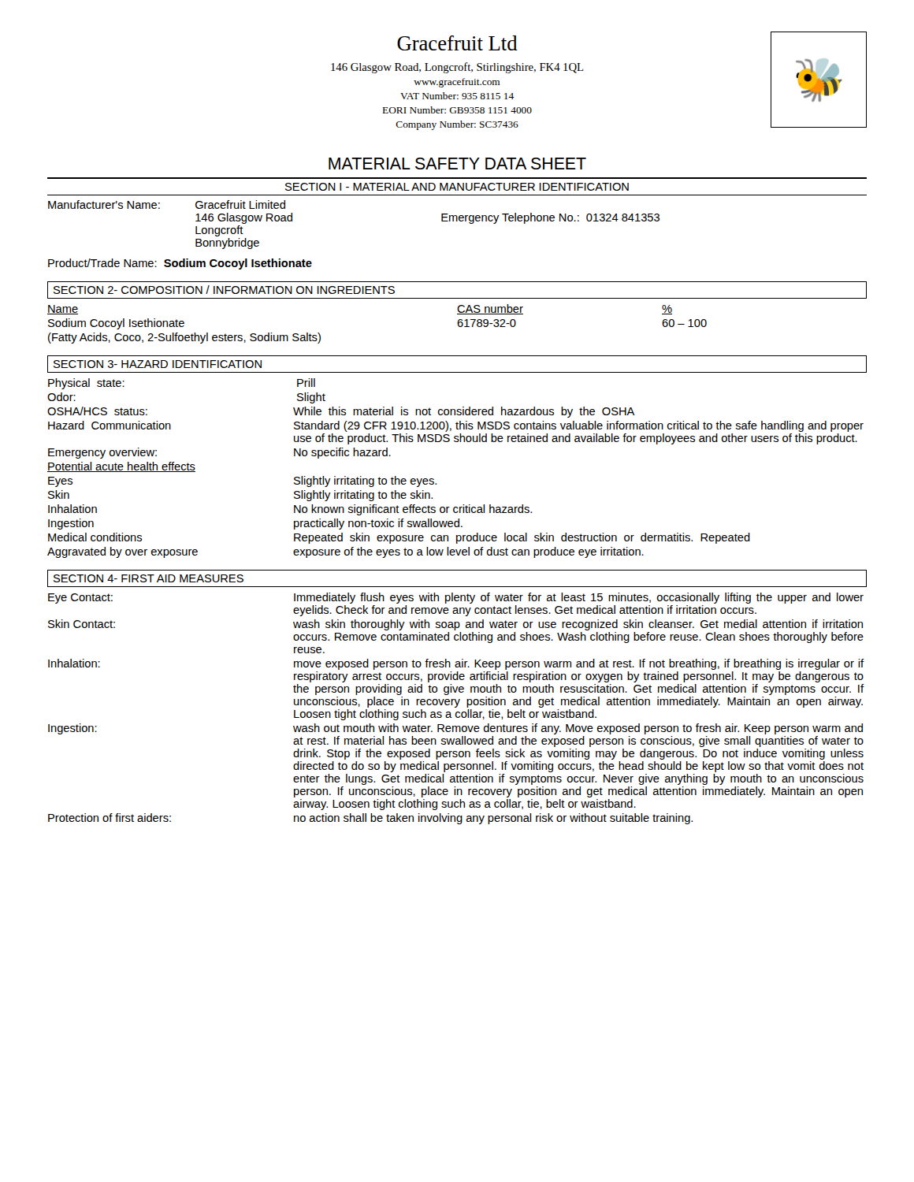🐝
Gracefruit Ltd
146 Glasgow Road, Longcroft, Stirlingshire, FK4 1QL
www.gracefruit.com
VAT Number: 935 8115 14
EORI Number: GB9358 1151 4000
Company Number: SC37436
MATERIAL SAFETY DATA SHEET
SECTION I - MATERIAL AND MANUFACTURER IDENTIFICATION
| Manufacturer's Name: | Gracefruit Limited | |
| | 146 Glasgow Road | Emergency Telephone No.: 01324 841353 |
| | Longcroft | |
| | Bonnybridge | |
Product/Trade Name: Sodium Cocoyl Isethionate
SECTION 2- COMPOSITION / INFORMATION ON INGREDIENTS
| Name | CAS number | % |
| Sodium Cocoyl Isethionate | 61789-32-0 | 60 – 100 |
| (Fatty Acids, Coco, 2-Sulfoethyl esters, Sodium Salts) | | |
SECTION 3- HAZARD IDENTIFICATION
| Physical state: | Prill |
| Odor: | Slight |
| OSHA/HCS status: | While this material is not considered hazardous by the OSHA |
| Hazard Communication | Standard (29 CFR 1910.1200), this MSDS contains valuable information critical to the safe handling and proper use of the product. This MSDS should be retained and available for employees and other users of this product. |
| Emergency overview: | No specific hazard. |
| Potential acute health effects | |
| Eyes | Slightly irritating to the eyes. |
| Skin | Slightly irritating to the skin. |
| Inhalation | No known significant effects or critical hazards. |
| Ingestion | practically non-toxic if swallowed. |
| Medical conditions | Repeated skin exposure can produce local skin destruction or dermatitis. Repeated |
| Aggravated by over exposure | exposure of the eyes to a low level of dust can produce eye irritation. |
SECTION 4- FIRST AID MEASURES
| Eye Contact: | Immediately flush eyes with plenty of water for at least 15 minutes, occasionally lifting the upper and lower eyelids. Check for and remove any contact lenses. Get medical attention if irritation occurs. |
| Skin Contact: | wash skin thoroughly with soap and water or use recognized skin cleanser. Get medial attention if irritation occurs. Remove contaminated clothing and shoes. Wash clothing before reuse. Clean shoes thoroughly before reuse. |
| Inhalation: | move exposed person to fresh air. Keep person warm and at rest. If not breathing, if breathing is irregular or if respiratory arrest occurs, provide artificial respiration or oxygen by trained personnel. It may be dangerous to the person providing aid to give mouth to mouth resuscitation. Get medical attention if symptoms occur. If unconscious, place in recovery position and get medical attention immediately. Maintain an open airway. Loosen tight clothing such as a collar, tie, belt or waistband. |
| Ingestion: | wash out mouth with water. Remove dentures if any. Move exposed person to fresh air. Keep person warm and at rest. If material has been swallowed and the exposed person is conscious, give small quantities of water to drink. Stop if the exposed person feels sick as vomiting may be dangerous. Do not induce vomiting unless directed to do so by medical personnel. If vomiting occurs, the head should be kept low so that vomit does not enter the lungs. Get medical attention if symptoms occur. Never give anything by mouth to an unconscious person. If unconscious, place in recovery position and get medical attention immediately. Maintain an open airway. Loosen tight clothing such as a collar, tie, belt or waistband. |
| Protection of first aiders: | no action shall be taken involving any personal risk or without suitable training. |